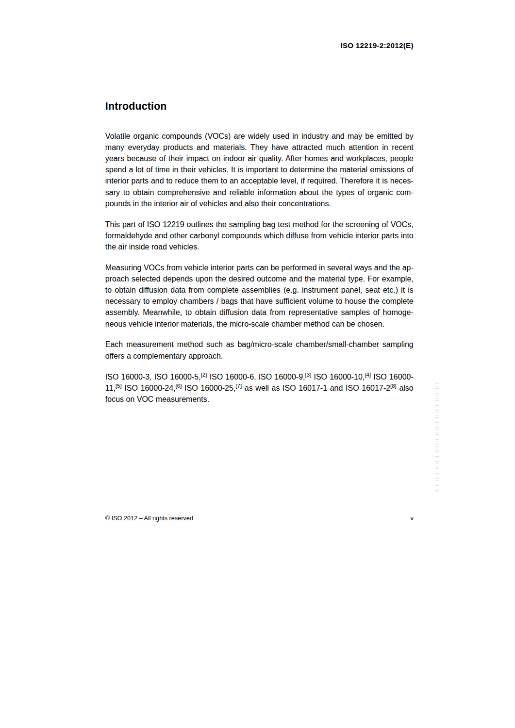ISO 12219-2:2012(E)
Introduction
Volatile organic compounds (VOCs) are widely used in industry and may be emitted by many everyday products and materials. They have attracted much attention in recent years because of their impact on indoor air quality. After homes and workplaces, people spend a lot of time in their vehicles. It is important to determine the material emissions of interior parts and to reduce them to an acceptable level, if required. Therefore it is necessary to obtain comprehensive and reliable information about the types of organic compounds in the interior air of vehicles and also their concentrations.
This part of ISO 12219 outlines the sampling bag test method for the screening of VOCs, formaldehyde and other carbonyl compounds which diffuse from vehicle interior parts into the air inside road vehicles.
Measuring VOCs from vehicle interior parts can be performed in several ways and the approach selected depends upon the desired outcome and the material type. For example, to obtain diffusion data from complete assemblies (e.g. instrument panel, seat etc.) it is necessary to employ chambers / bags that have sufficient volume to house the complete assembly. Meanwhile, to obtain diffusion data from representative samples of homogeneous vehicle interior materials, the micro-scale chamber method can be chosen.
Each measurement method such as bag/micro-scale chamber/small-chamber sampling offers a complementary approach.
ISO 16000-3, ISO 16000-5,[2] ISO 16000-6, ISO 16000-9,[3] ISO 16000-10,[4] ISO 16000-11,[5] ISO 16000-24,[6] ISO 16000-25,[7] as well as ISO 16017-1 and ISO 16017-2[8] also focus on VOC measurements.
© ISO 2012 – All rights reserved v